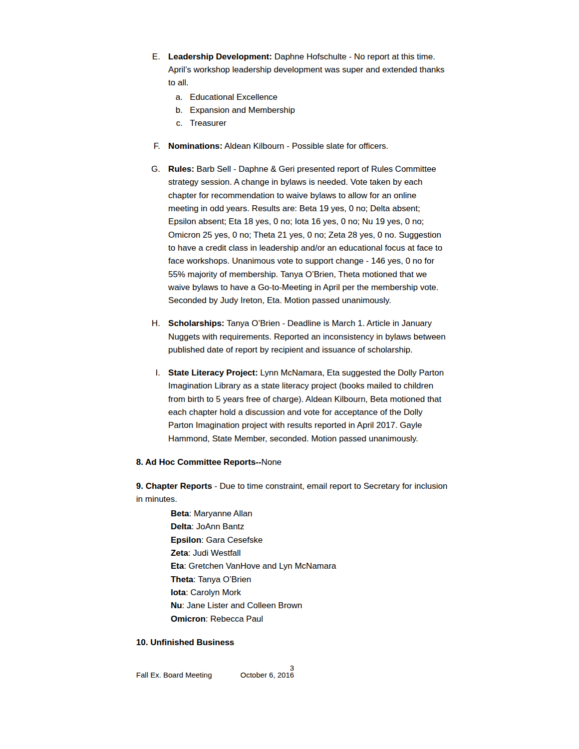Leadership Development: Daphne Hofschulte - No report at this time. April’s workshop leadership development was super and extended thanks to all.
Educational Excellence
Expansion and Membership
Treasurer
Nominations: Aldean Kilbourn - Possible slate for officers.
Rules: Barb Sell - Daphne & Geri presented report of Rules Committee strategy session. A change in bylaws is needed. Vote taken by each chapter for recommendation to waive bylaws to allow for an online meeting in odd years. Results are: Beta 19 yes, 0 no; Delta absent; Epsilon absent; Eta 18 yes, 0 no; Iota 16 yes, 0 no; Nu 19 yes, 0 no; Omicron 25 yes, 0 no; Theta 21 yes, 0 no; Zeta 28 yes, 0 no. Suggestion to have a credit class in leadership and/or an educational focus at face to face workshops. Unanimous vote to support change - 146 yes, 0 no for 55% majority of membership. Tanya O’Brien, Theta motioned that we waive bylaws to have a Go-to-Meeting in April per the membership vote. Seconded by Judy Ireton, Eta. Motion passed unanimously.
Scholarships: Tanya O’Brien - Deadline is March 1. Article in January Nuggets with requirements. Reported an inconsistency in bylaws between published date of report by recipient and issuance of scholarship.
State Literacy Project: Lynn McNamara, Eta suggested the Dolly Parton Imagination Library as a state literacy project (books mailed to children from birth to 5 years free of charge). Aldean Kilbourn, Beta motioned that each chapter hold a discussion and vote for acceptance of the Dolly Parton Imagination project with results reported in April 2017. Gayle Hammond, State Member, seconded. Motion passed unanimously.
8. Ad Hoc Committee Reports--None
9. Chapter Reports - Due to time constraint, email report to Secretary for inclusion in minutes.
Beta: Maryanne Allan
Delta: JoAnn Bantz
Epsilon: Gara Cesefske
Zeta: Judi Westfall
Eta: Gretchen VanHove and Lyn McNamara
Theta: Tanya O’Brien
Iota: Carolyn Mork
Nu: Jane Lister and Colleen Brown
Omicron: Rebecca Paul
10. Unfinished Business
3 Fall Ex. Board Meeting October 6, 2016